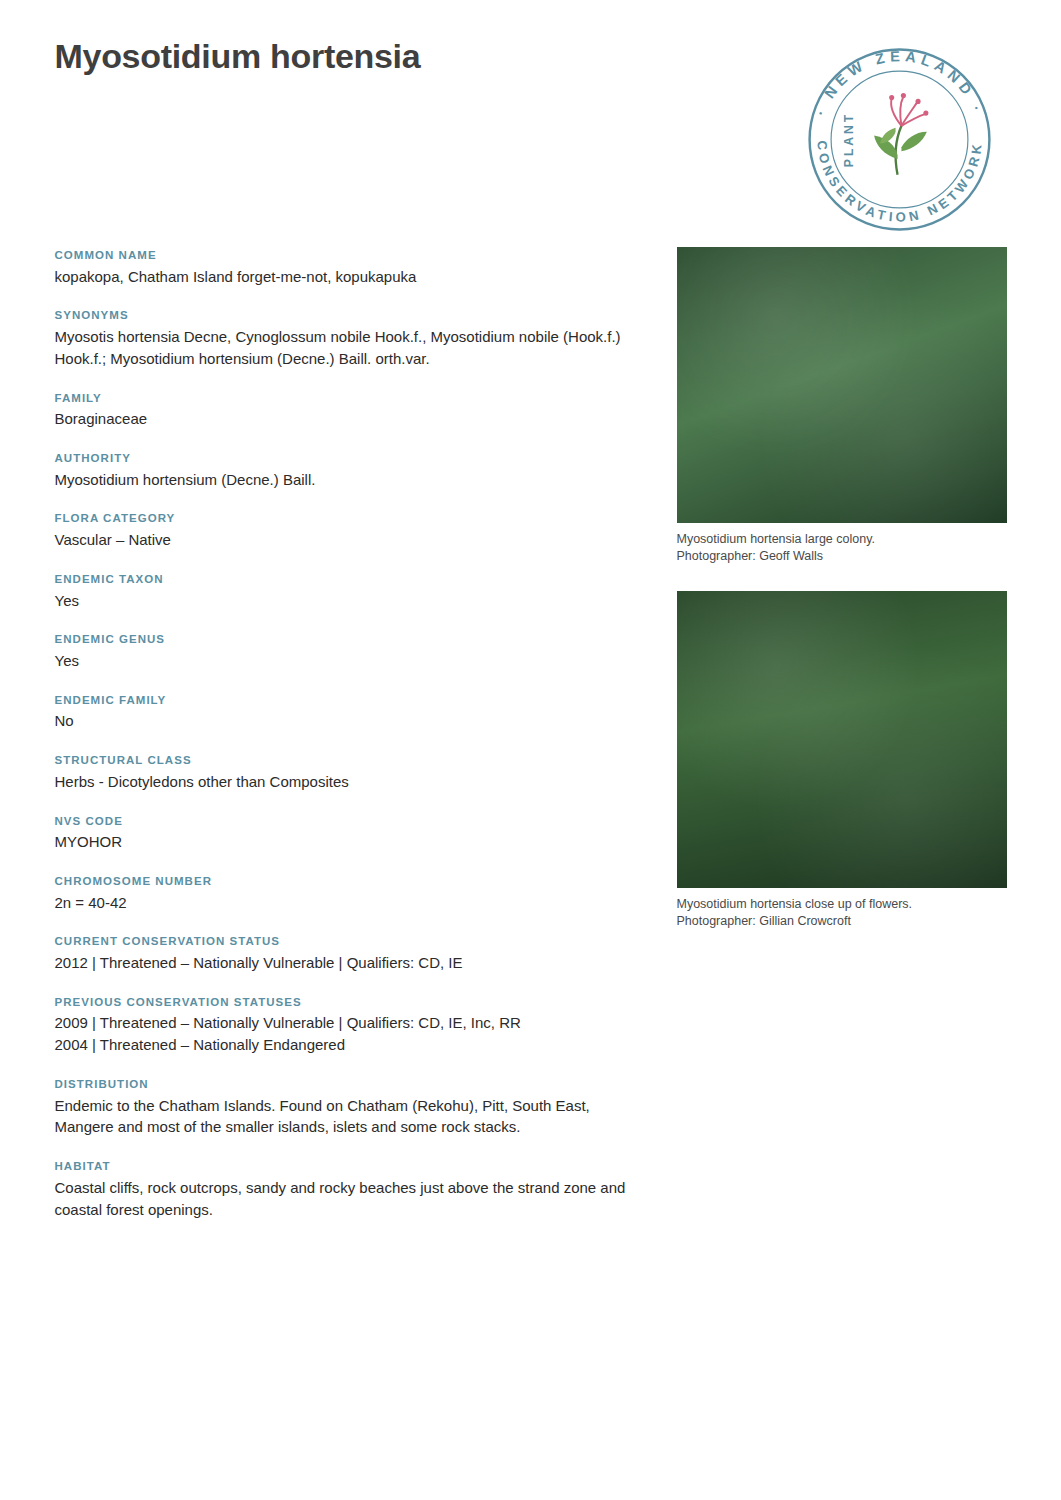Myosotidium hortensia
· NEW ZEALAND · CONSERVATION NETWORK PLANT
Common Name
kopakopa, Chatham Island forget-me-not, kopukapuka
Synonyms
Myosotis hortensia Decne, Cynoglossum nobile Hook.f., Myosotidium nobile (Hook.f.) Hook.f.; Myosotidium hortensium (Decne.) Baill. orth.var.
Family
Boraginaceae
Authority
Myosotidium hortensium (Decne.) Baill.
Flora Category
Vascular – Native
Endemic Taxon
Yes
Endemic Genus
Yes
Endemic Family
No
Structural Class
Herbs - Dicotyledons other than Composites
NVS Code
MYOHOR
Chromosome Number
2n = 40-42
Current Conservation Status
2012 | Threatened – Nationally Vulnerable | Qualifiers: CD, IE
Previous Conservation Statuses
2009 | Threatened – Nationally Vulnerable | Qualifiers: CD, IE, Inc, RR 2004 | Threatened – Nationally Endangered
Distribution
Endemic to the Chatham Islands. Found on Chatham (Rekohu), Pitt, South East, Mangere and most of the smaller islands, islets and some rock stacks.
Habitat
Coastal cliffs, rock outcrops, sandy and rocky beaches just above the strand zone and coastal forest openings.
Myosotidium hortensia large colony.
Photographer: Geoff Walls
Myosotidium hortensia close up of flowers.
Photographer: Gillian Crowcroft